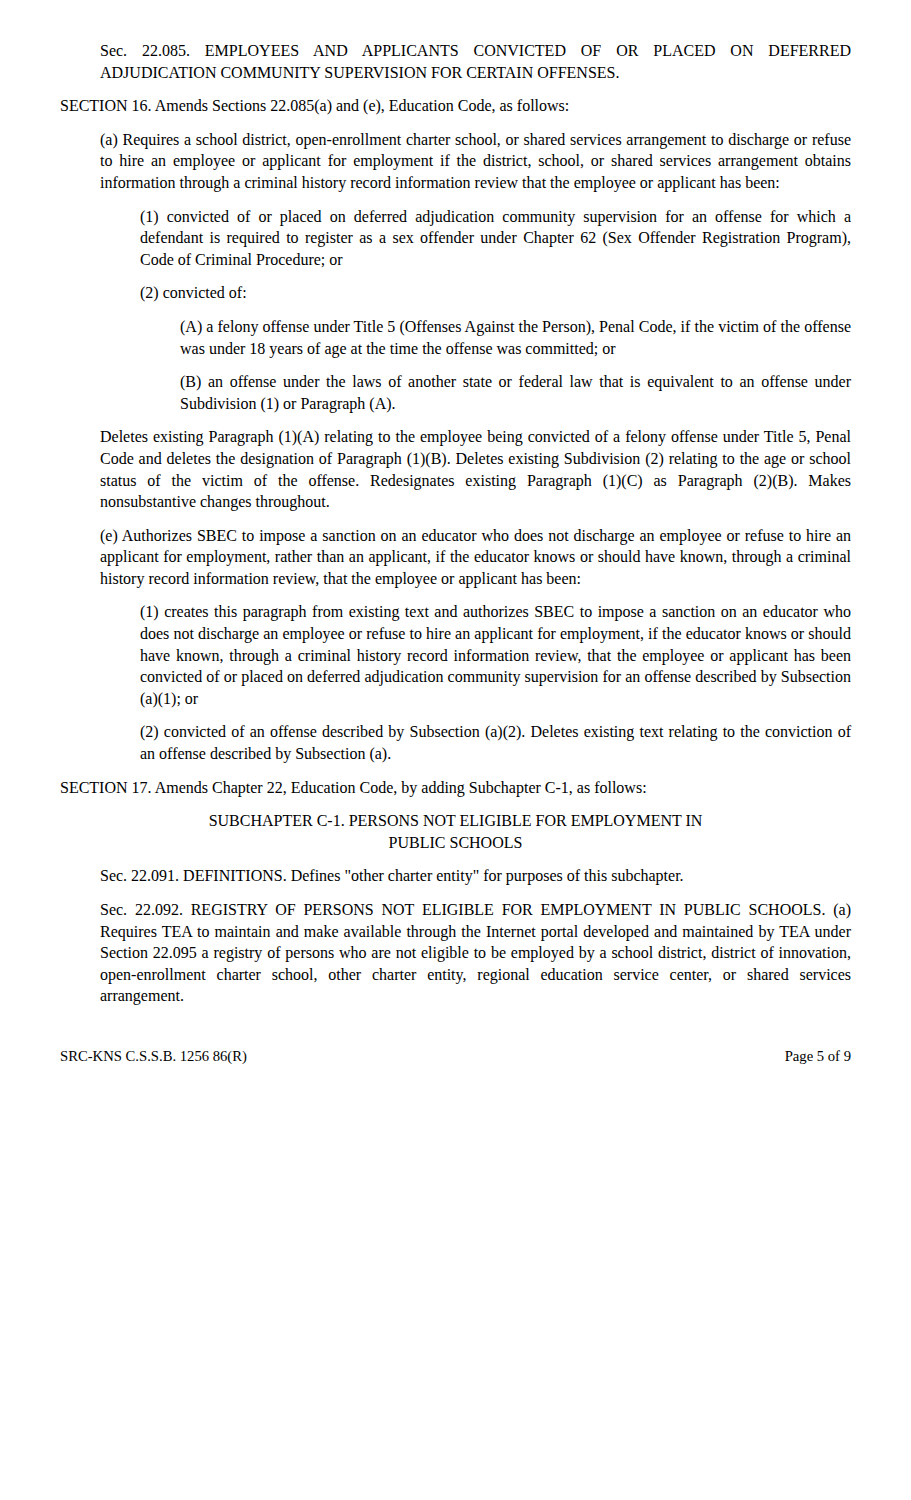Sec. 22.085. EMPLOYEES AND APPLICANTS CONVICTED OF OR PLACED ON DEFERRED ADJUDICATION COMMUNITY SUPERVISION FOR CERTAIN OFFENSES.
SECTION 16. Amends Sections 22.085(a) and (e), Education Code, as follows:
(a) Requires a school district, open-enrollment charter school, or shared services arrangement to discharge or refuse to hire an employee or applicant for employment if the district, school, or shared services arrangement obtains information through a criminal history record information review that the employee or applicant has been:
(1) convicted of or placed on deferred adjudication community supervision for an offense for which a defendant is required to register as a sex offender under Chapter 62 (Sex Offender Registration Program), Code of Criminal Procedure; or
(2) convicted of:
(A) a felony offense under Title 5 (Offenses Against the Person), Penal Code, if the victim of the offense was under 18 years of age at the time the offense was committed; or
(B) an offense under the laws of another state or federal law that is equivalent to an offense under Subdivision (1) or Paragraph (A).
Deletes existing Paragraph (1)(A) relating to the employee being convicted of a felony offense under Title 5, Penal Code and deletes the designation of Paragraph (1)(B). Deletes existing Subdivision (2) relating to the age or school status of the victim of the offense. Redesignates existing Paragraph (1)(C) as Paragraph (2)(B). Makes nonsubstantive changes throughout.
(e) Authorizes SBEC to impose a sanction on an educator who does not discharge an employee or refuse to hire an applicant for employment, rather than an applicant, if the educator knows or should have known, through a criminal history record information review, that the employee or applicant has been:
(1) creates this paragraph from existing text and authorizes SBEC to impose a sanction on an educator who does not discharge an employee or refuse to hire an applicant for employment, if the educator knows or should have known, through a criminal history record information review, that the employee or applicant has been convicted of or placed on deferred adjudication community supervision for an offense described by Subsection (a)(1); or
(2) convicted of an offense described by Subsection (a)(2). Deletes existing text relating to the conviction of an offense described by Subsection (a).
SECTION 17. Amends Chapter 22, Education Code, by adding Subchapter C-1, as follows:
SUBCHAPTER C-1. PERSONS NOT ELIGIBLE FOR EMPLOYMENT IN
PUBLIC SCHOOLS
Sec. 22.091. DEFINITIONS. Defines "other charter entity" for purposes of this subchapter.
Sec. 22.092. REGISTRY OF PERSONS NOT ELIGIBLE FOR EMPLOYMENT IN PUBLIC SCHOOLS. (a) Requires TEA to maintain and make available through the Internet portal developed and maintained by TEA under Section 22.095 a registry of persons who are not eligible to be employed by a school district, district of innovation, open-enrollment charter school, other charter entity, regional education service center, or shared services arrangement.
SRC-KNS C.S.S.B. 1256 86(R) Page 5 of 9